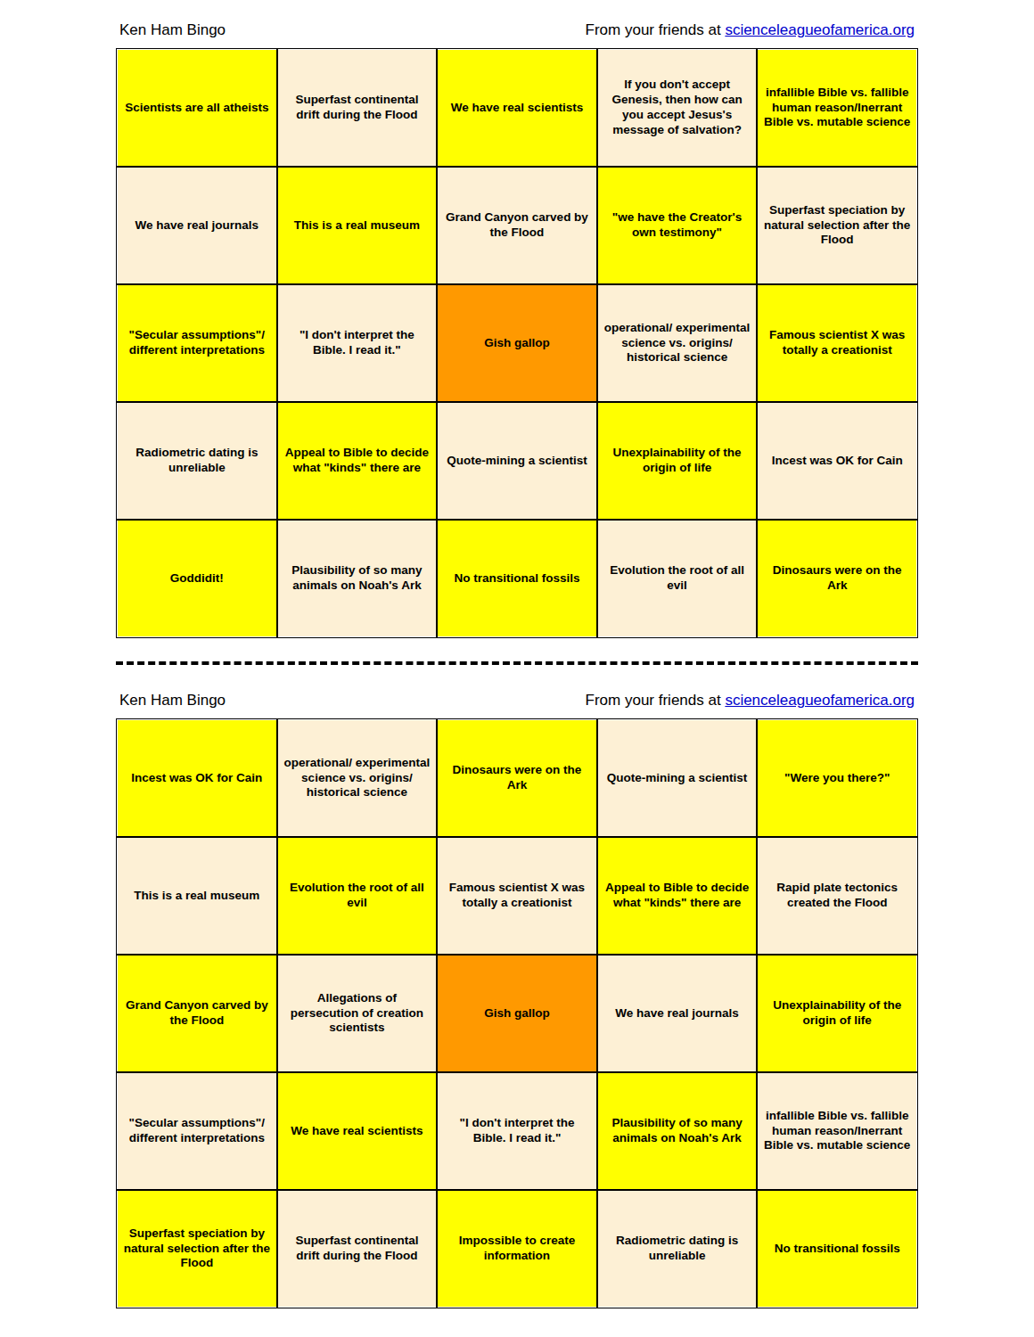Ken Ham Bingo From your friends at scienceleagueofamerica.org
| Scientists are all atheists | Superfast continental drift during the Flood | We have real scientists | If you don't accept Genesis, then how can you accept Jesus's message of salvation? | infallible Bible vs. fallible human reason/Inerrant Bible vs. mutable science |
| We have real journals | This is a real museum | Grand Canyon carved by the Flood | "we have the Creator's own testimony" | Superfast speciation by natural selection after the Flood |
| "Secular assumptions"/ different interpretations | "I don't interpret the Bible. I read it." | Gish gallop | operational/ experimental science vs. origins/ historical science | Famous scientist X was totally a creationist |
| Radiometric dating is unreliable | Appeal to Bible to decide what "kinds" there are | Quote-mining a scientist | Unexplainability of the origin of life | Incest was OK for Cain |
| Goddidit! | Plausibility of so many animals on Noah's Ark | No transitional fossils | Evolution the root of all evil | Dinosaurs were on the Ark |
Ken Ham Bingo From your friends at scienceleagueofamerica.org
| Incest was OK for Cain | operational/ experimental science vs. origins/ historical science | Dinosaurs were on the Ark | Quote-mining a scientist | "Were you there?" |
| This is a real museum | Evolution the root of all evil | Famous scientist X was totally a creationist | Appeal to Bible to decide what "kinds" there are | Rapid plate tectonics created the Flood |
| Grand Canyon carved by the Flood | Allegations of persecution of creation scientists | Gish gallop | We have real journals | Unexplainability of the origin of life |
| "Secular assumptions"/ different interpretations | We have real scientists | "I don't interpret the Bible. I read it." | Plausibility of so many animals on Noah's Ark | infallible Bible vs. fallible human reason/Inerrant Bible vs. mutable science |
| Superfast speciation by natural selection after the Flood | Superfast continental drift during the Flood | Impossible to create information | Radiometric dating is unreliable | No transitional fossils |